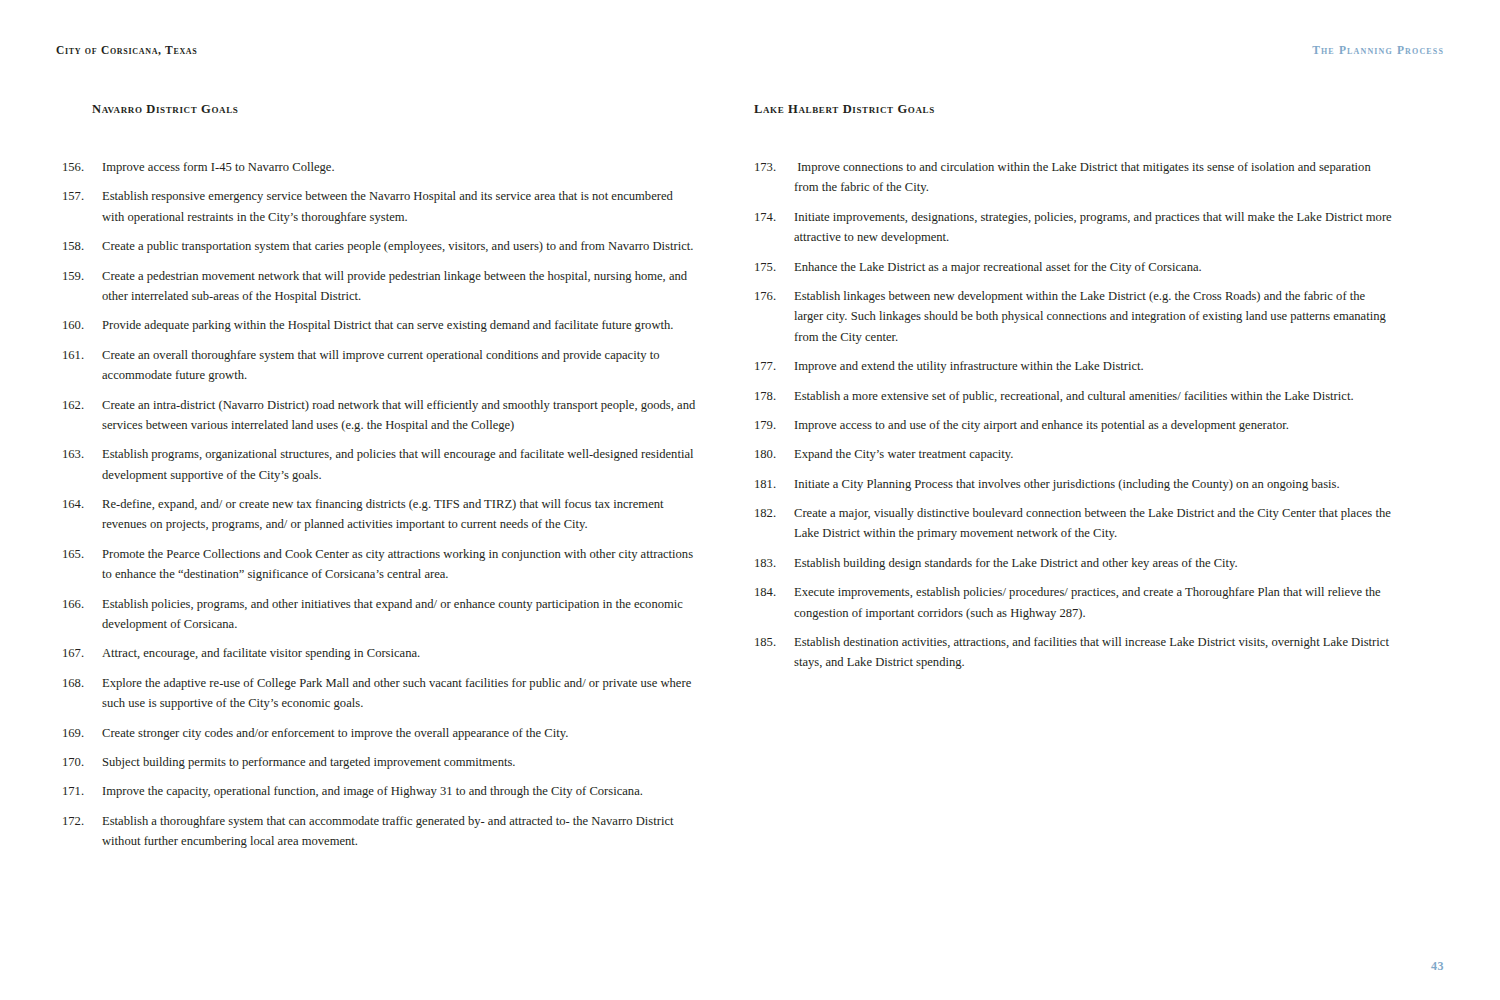City of Corsicana, Texas
The Planning Process
Navarro District Goals
156. Improve access form I-45 to Navarro College.
157. Establish responsive emergency service between the Navarro Hospital and its service area that is not encumbered with operational restraints in the City’s thoroughfare system.
158. Create a public transportation system that caries people (employees, visitors, and users) to and from Navarro District.
159. Create a pedestrian movement network that will provide pedestrian linkage between the hospital, nursing home, and other interrelated sub-areas of the Hospital District.
160. Provide adequate parking within the Hospital District that can serve existing demand and facilitate future growth.
161. Create an overall thoroughfare system that will improve current operational conditions and provide capacity to accommodate future growth.
162. Create an intra-district (Navarro District) road network that will efficiently and smoothly transport people, goods, and services between various interrelated land uses (e.g. the Hospital and the College)
163. Establish programs, organizational structures, and policies that will encourage and facilitate well-designed residential development supportive of the City’s goals.
164. Re-define, expand, and/ or create new tax financing districts (e.g. TIFS and TIRZ) that will focus tax increment revenues on projects, programs, and/ or planned activities important to current needs of the City.
165. Promote the Pearce Collections and Cook Center as city attractions working in conjunction with other city attractions to enhance the “destination” significance of Corsicana’s central area.
166. Establish policies, programs, and other initiatives that expand and/ or enhance county participation in the economic development of Corsicana.
167. Attract, encourage, and facilitate visitor spending in Corsicana.
168. Explore the adaptive re-use of College Park Mall and other such vacant facilities for public and/ or private use where such use is supportive of the City’s economic goals.
169. Create stronger city codes and/or enforcement to improve the overall appearance of the City.
170. Subject building permits to performance and targeted improvement commitments.
171. Improve the capacity, operational function, and image of Highway 31 to and through the City of Corsicana.
172. Establish a thoroughfare system that can accommodate traffic generated by- and attracted to- the Navarro District without further encumbering local area movement.
Lake Halbert District Goals
173. Improve connections to and circulation within the Lake District that mitigates its sense of isolation and separation from the fabric of the City.
174. Initiate improvements, designations, strategies, policies, programs, and practices that will make the Lake District more attractive to new development.
175. Enhance the Lake District as a major recreational asset for the City of Corsicana.
176. Establish linkages between new development within the Lake District (e.g. the Cross Roads) and the fabric of the larger city. Such linkages should be both physical connections and integration of existing land use patterns emanating from the City center.
177. Improve and extend the utility infrastructure within the Lake District.
178. Establish a more extensive set of public, recreational, and cultural amenities/ facilities within the Lake District.
179. Improve access to and use of the city airport and enhance its potential as a development generator.
180. Expand the City’s water treatment capacity.
181. Initiate a City Planning Process that involves other jurisdictions (including the County) on an ongoing basis.
182. Create a major, visually distinctive boulevard connection between the Lake District and the City Center that places the Lake District within the primary movement network of the City.
183. Establish building design standards for the Lake District and other key areas of the City.
184. Execute improvements, establish policies/ procedures/ practices, and create a Thoroughfare Plan that will relieve the congestion of important corridors (such as Highway 287).
185. Establish destination activities, attractions, and facilities that will increase Lake District visits, overnight Lake District stays, and Lake District spending.
43